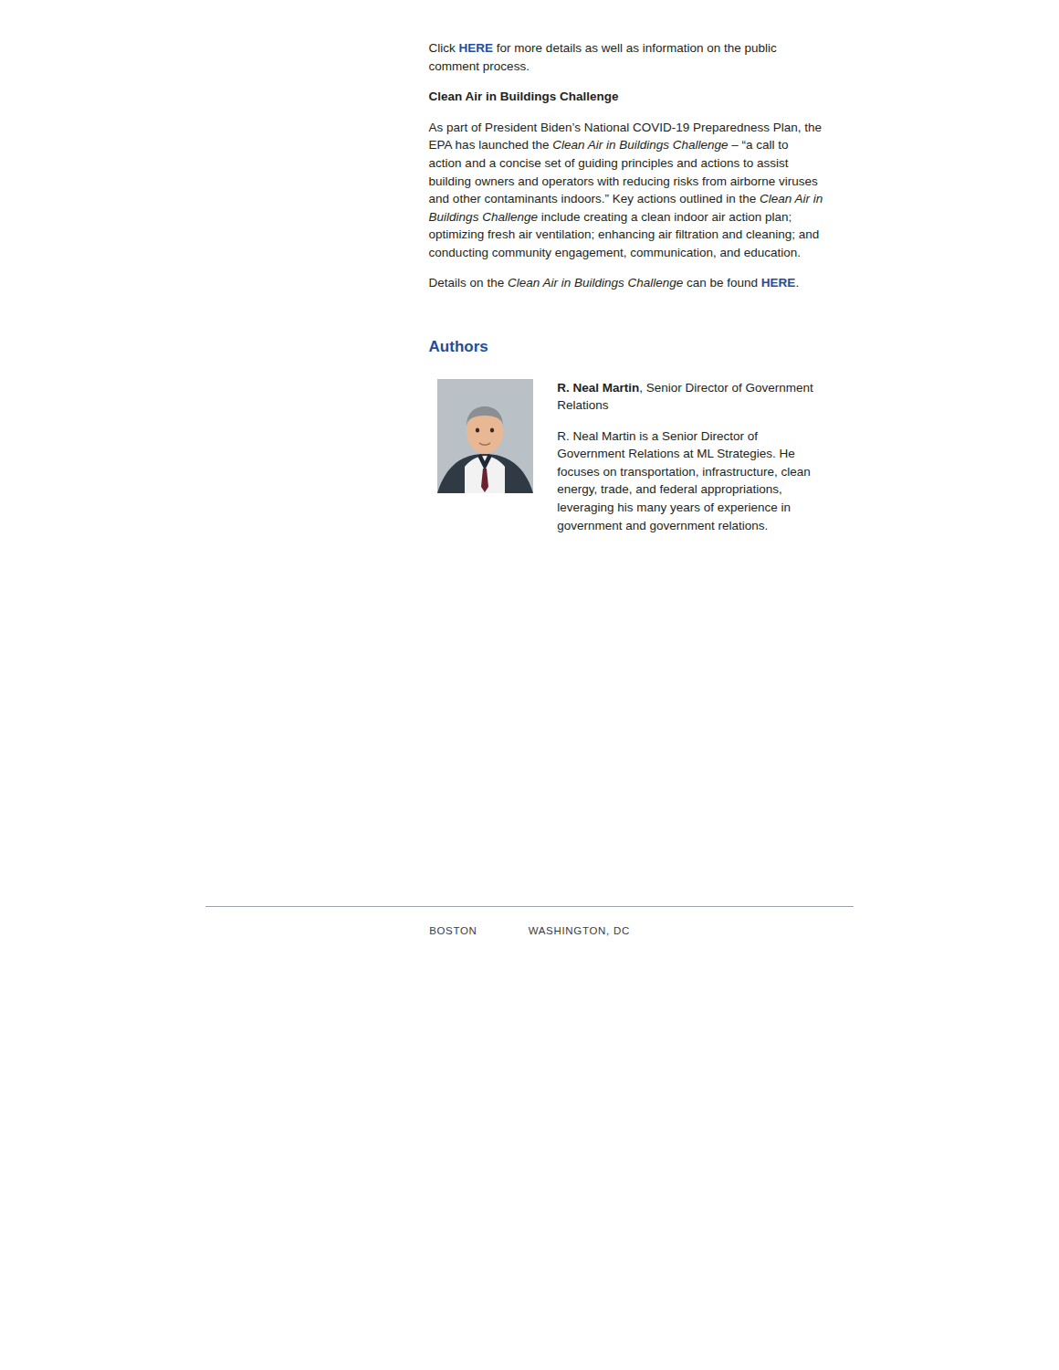Click HERE for more details as well as information on the public comment process.
Clean Air in Buildings Challenge
As part of President Biden’s National COVID-19 Preparedness Plan, the EPA has launched the Clean Air in Buildings Challenge – “a call to action and a concise set of guiding principles and actions to assist building owners and operators with reducing risks from airborne viruses and other contaminants indoors.” Key actions outlined in the Clean Air in Buildings Challenge include creating a clean indoor air action plan; optimizing fresh air ventilation; enhancing air filtration and cleaning; and conducting community engagement, communication, and education.
Details on the Clean Air in Buildings Challenge can be found HERE.
Authors
R. Neal Martin, Senior Director of Government Relations
R. Neal Martin is a Senior Director of Government Relations at ML Strategies. He focuses on transportation, infrastructure, clean energy, trade, and federal appropriations, leveraging his many years of experience in government and government relations.
BOSTON WASHINGTON, DC